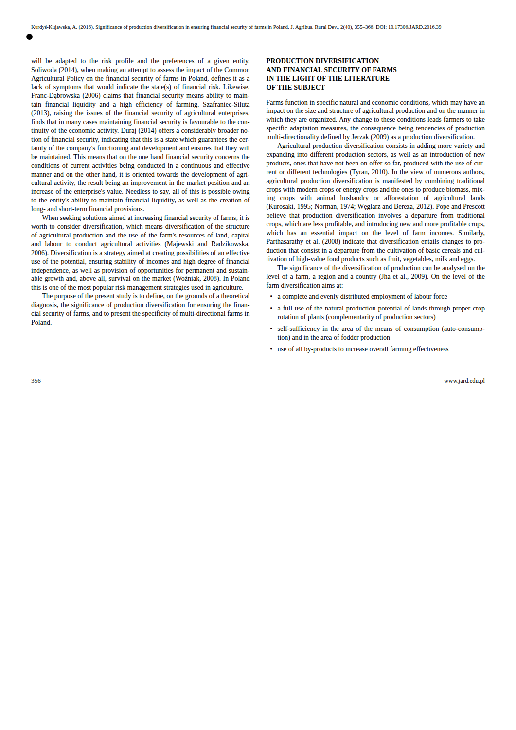Kurdyś-Kujawska, A. (2016). Significance of production diversification in ensuring financial security of farms in Poland. J. Agribus. Rural Dev., 2(40), 355–366. DOI: 10.17306/JARD.2016.39
will be adapted to the risk profile and the preferences of a given entity. Soliwoda (2014), when making an attempt to assess the impact of the Common Agricultural Policy on the financial security of farms in Poland, defines it as a lack of symptoms that would indicate the state(s) of financial risk. Likewise, Franc-Dąbrowska (2006) claims that financial security means ability to maintain financial liquidity and a high efficiency of farming. Szafraniec-Siluta (2013), raising the issues of the financial security of agricultural enterprises, finds that in many cases maintaining financial security is favourable to the continuity of the economic activity. Duraj (2014) offers a considerably broader notion of financial security, indicating that this is a state which guarantees the certainty of the company's functioning and development and ensures that they will be maintained. This means that on the one hand financial security concerns the conditions of current activities being conducted in a continuous and effective manner and on the other hand, it is oriented towards the development of agricultural activity, the result being an improvement in the market position and an increase of the enterprise's value. Needless to say, all of this is possible owing to the entity's ability to maintain financial liquidity, as well as the creation of long- and short-term financial provisions.
When seeking solutions aimed at increasing financial security of farms, it is worth to consider diversification, which means diversification of the structure of agricultural production and the use of the farm's resources of land, capital and labour to conduct agricultural activities (Majewski and Radzikowska, 2006). Diversification is a strategy aimed at creating possibilities of an effective use of the potential, ensuring stability of incomes and high degree of financial independence, as well as provision of opportunities for permanent and sustainable growth and, above all, survival on the market (Woźniak, 2008). In Poland this is one of the most popular risk management strategies used in agriculture.
The purpose of the present study is to define, on the grounds of a theoretical diagnosis, the significance of production diversification for ensuring the financial security of farms, and to present the specificity of multi-directional farms in Poland.
Production diversification
and financial security of farms
in the light of the literature
of the subject
Farms function in specific natural and economic conditions, which may have an impact on the size and structure of agricultural production and on the manner in which they are organized. Any change to these conditions leads farmers to take specific adaptation measures, the consequence being tendencies of production multi-directionality defined by Jerzak (2009) as a production diversification.
Agricultural production diversification consists in adding more variety and expanding into different production sectors, as well as an introduction of new products, ones that have not been on offer so far, produced with the use of current or different technologies (Tyran, 2010). In the view of numerous authors, agricultural production diversification is manifested by combining traditional crops with modern crops or energy crops and the ones to produce biomass, mixing crops with animal husbandry or afforestation of agricultural lands (Kurosaki, 1995; Norman, 1974; Węglarz and Bereza, 2012). Pope and Prescott believe that production diversification involves a departure from traditional crops, which are less profitable, and introducing new and more profitable crops, which has an essential impact on the level of farm incomes. Similarly, Parthasarathy et al. (2008) indicate that diversification entails changes to production that consist in a departure from the cultivation of basic cereals and cultivation of high-value food products such as fruit, vegetables, milk and eggs.
The significance of the diversification of production can be analysed on the level of a farm, a region and a country (Jha et al., 2009). On the level of the farm diversification aims at:
a complete and evenly distributed employment of labour force
a full use of the natural production potential of lands through proper crop rotation of plants (complementarity of production sectors)
self-sufficiency in the area of the means of consumption (auto-consumption) and in the area of fodder production
use of all by-products to increase overall farming effectiveness
356 www.jard.edu.pl